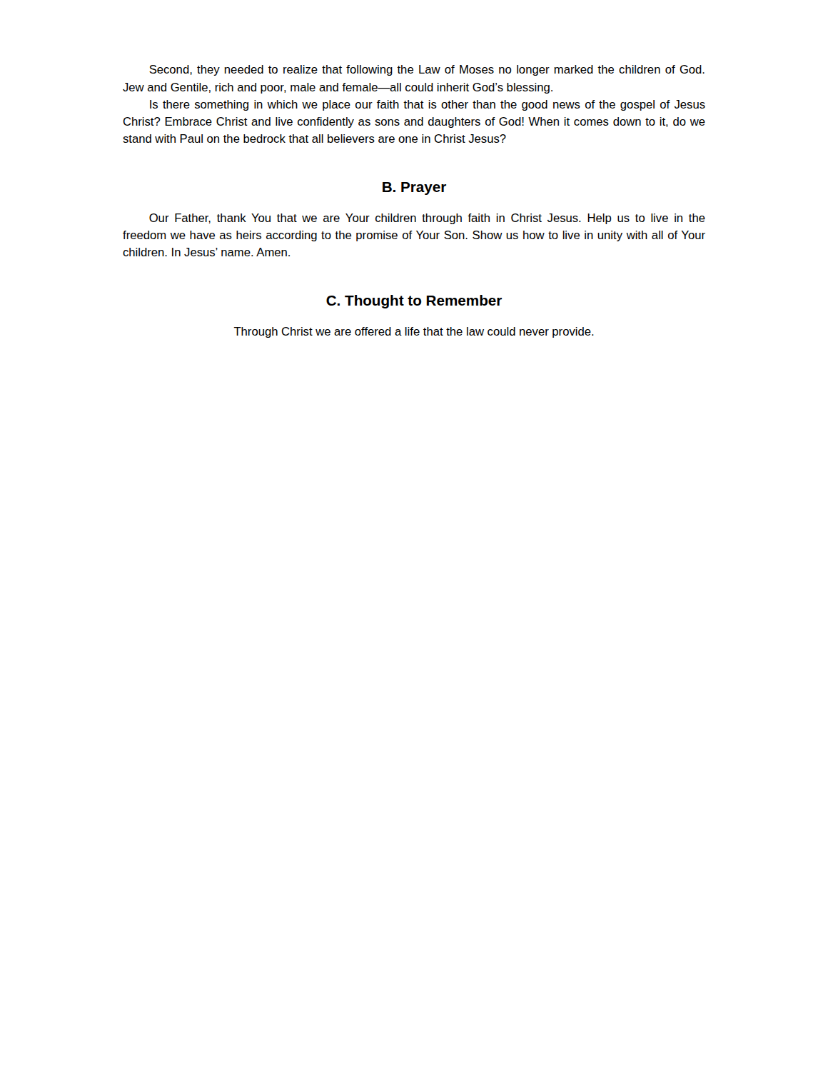Second, they needed to realize that following the Law of Moses no longer marked the children of God. Jew and Gentile, rich and poor, male and female—all could inherit God’s blessing.
Is there something in which we place our faith that is other than the good news of the gospel of Jesus Christ? Embrace Christ and live confidently as sons and daughters of God! When it comes down to it, do we stand with Paul on the bedrock that all believers are one in Christ Jesus?
B. Prayer
Our Father, thank You that we are Your children through faith in Christ Jesus. Help us to live in the freedom we have as heirs according to the promise of Your Son. Show us how to live in unity with all of Your children. In Jesus’ name. Amen.
C. Thought to Remember
Through Christ we are offered a life that the law could never provide.